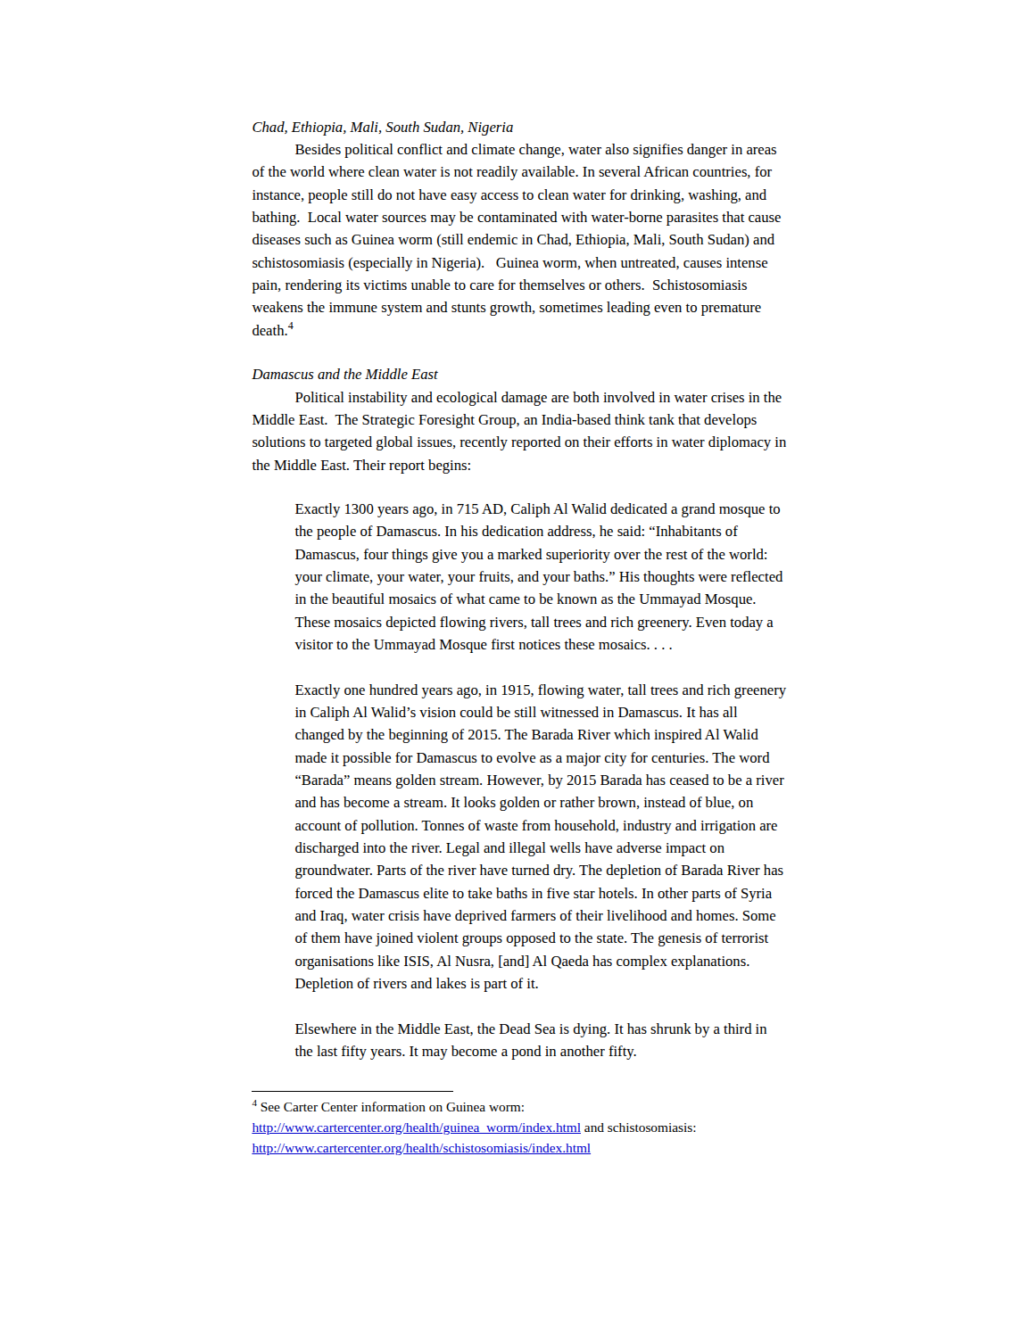Chad, Ethiopia, Mali, South Sudan, Nigeria
Besides political conflict and climate change, water also signifies danger in areas of the world where clean water is not readily available. In several African countries, for instance, people still do not have easy access to clean water for drinking, washing, and bathing. Local water sources may be contaminated with water-borne parasites that cause diseases such as Guinea worm (still endemic in Chad, Ethiopia, Mali, South Sudan) and schistosomiasis (especially in Nigeria). Guinea worm, when untreated, causes intense pain, rendering its victims unable to care for themselves or others. Schistosomiasis weakens the immune system and stunts growth, sometimes leading even to premature death.4
Damascus and the Middle East
Political instability and ecological damage are both involved in water crises in the Middle East. The Strategic Foresight Group, an India-based think tank that develops solutions to targeted global issues, recently reported on their efforts in water diplomacy in the Middle East. Their report begins:
Exactly 1300 years ago, in 715 AD, Caliph Al Walid dedicated a grand mosque to the people of Damascus. In his dedication address, he said: “Inhabitants of Damascus, four things give you a marked superiority over the rest of the world: your climate, your water, your fruits, and your baths.” His thoughts were reflected in the beautiful mosaics of what came to be known as the Ummayad Mosque. These mosaics depicted flowing rivers, tall trees and rich greenery. Even today a visitor to the Ummayad Mosque first notices these mosaics. . . .
Exactly one hundred years ago, in 1915, flowing water, tall trees and rich greenery in Caliph Al Walid’s vision could be still witnessed in Damascus. It has all changed by the beginning of 2015. The Barada River which inspired Al Walid made it possible for Damascus to evolve as a major city for centuries. The word “Barada” means golden stream. However, by 2015 Barada has ceased to be a river and has become a stream. It looks golden or rather brown, instead of blue, on account of pollution. Tonnes of waste from household, industry and irrigation are discharged into the river. Legal and illegal wells have adverse impact on groundwater. Parts of the river have turned dry. The depletion of Barada River has forced the Damascus elite to take baths in five star hotels. In other parts of Syria and Iraq, water crisis have deprived farmers of their livelihood and homes. Some of them have joined violent groups opposed to the state. The genesis of terrorist organisations like ISIS, Al Nusra, [and] Al Qaeda has complex explanations. Depletion of rivers and lakes is part of it.
Elsewhere in the Middle East, the Dead Sea is dying. It has shrunk by a third in the last fifty years. It may become a pond in another fifty.
4 See Carter Center information on Guinea worm:
http://www.cartercenter.org/health/guinea_worm/index.html and schistosomiasis:
http://www.cartercenter.org/health/schistosomiasis/index.html